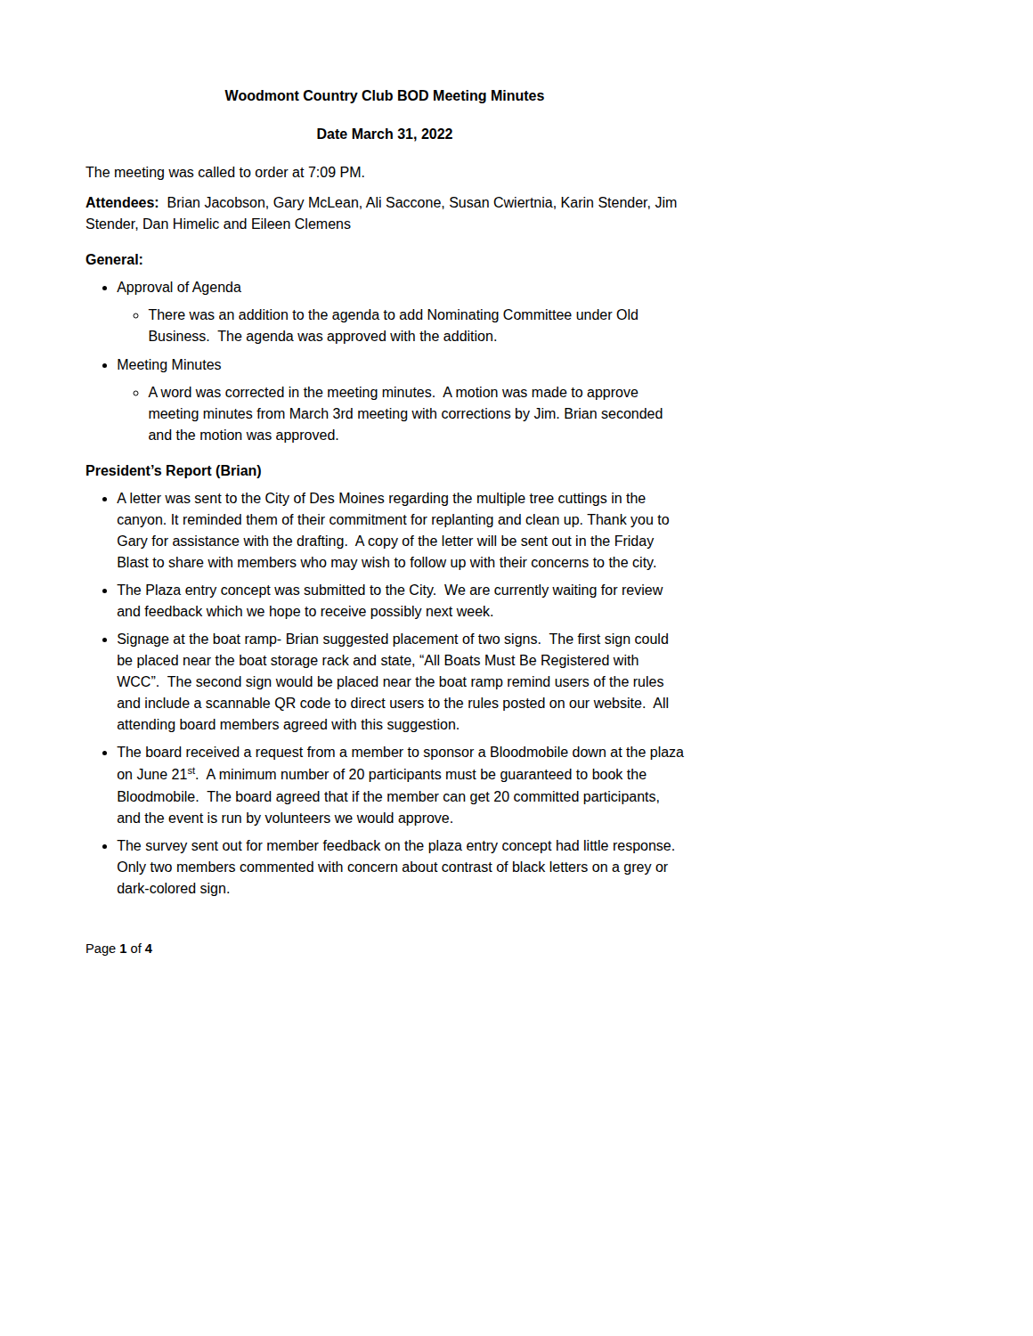Woodmont Country Club BOD Meeting Minutes Date March 31, 2022
The meeting was called to order at 7:09 PM.
Attendees: Brian Jacobson, Gary McLean, Ali Saccone, Susan Cwiertnia, Karin Stender, Jim Stender, Dan Himelic and Eileen Clemens
General:
Approval of Agenda
There was an addition to the agenda to add Nominating Committee under Old Business. The agenda was approved with the addition.
Meeting Minutes
A word was corrected in the meeting minutes. A motion was made to approve meeting minutes from March 3rd meeting with corrections by Jim. Brian seconded and the motion was approved.
President’s Report (Brian)
A letter was sent to the City of Des Moines regarding the multiple tree cuttings in the canyon. It reminded them of their commitment for replanting and clean up. Thank you to Gary for assistance with the drafting. A copy of the letter will be sent out in the Friday Blast to share with members who may wish to follow up with their concerns to the city.
The Plaza entry concept was submitted to the City. We are currently waiting for review and feedback which we hope to receive possibly next week.
Signage at the boat ramp- Brian suggested placement of two signs. The first sign could be placed near the boat storage rack and state, “All Boats Must Be Registered with WCC”. The second sign would be placed near the boat ramp remind users of the rules and include a scannable QR code to direct users to the rules posted on our website. All attending board members agreed with this suggestion.
The board received a request from a member to sponsor a Bloodmobile down at the plaza on June 21st. A minimum number of 20 participants must be guaranteed to book the Bloodmobile. The board agreed that if the member can get 20 committed participants, and the event is run by volunteers we would approve.
The survey sent out for member feedback on the plaza entry concept had little response. Only two members commented with concern about contrast of black letters on a grey or dark-colored sign.
Page 1 of 4